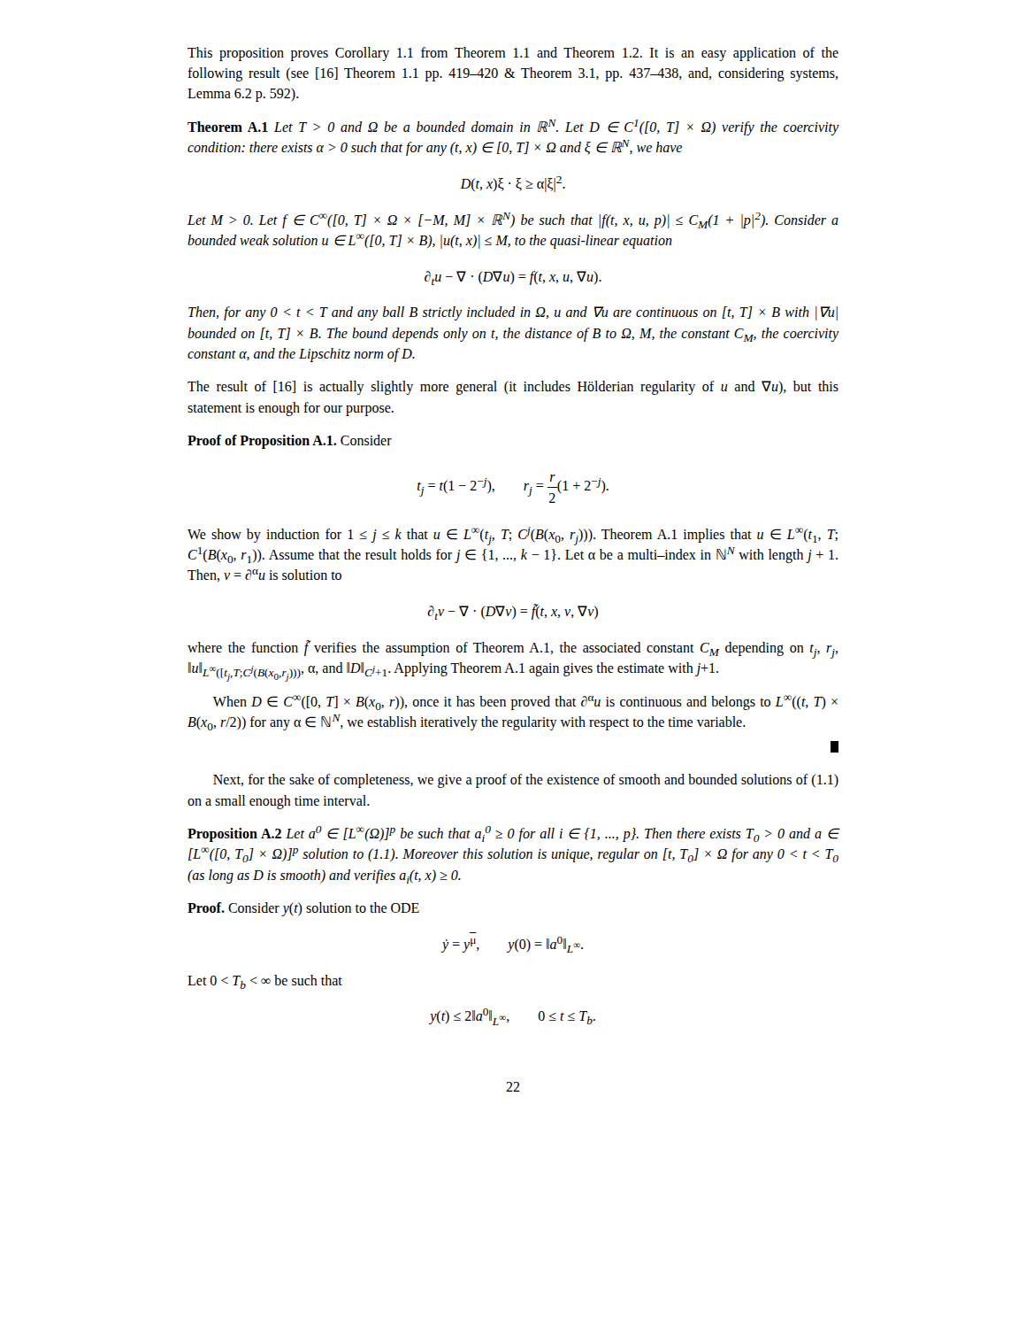This proposition proves Corollary 1.1 from Theorem 1.1 and Theorem 1.2. It is an easy application of the following result (see [16] Theorem 1.1 pp. 419–420 & Theorem 3.1, pp. 437–438, and, considering systems, Lemma 6.2 p. 592).
Theorem A.1 Let T > 0 and Ω be a bounded domain in ℝN. Let D ∈ C1([0, T] × Ω) verify the coercivity condition: there exists α > 0 such that for any (t, x) ∈ [0, T] × Ω and ξ ∈ ℝN, we have
D(t, x)ξ · ξ ≥ α|ξ|2.
Let M > 0. Let f ∈ C∞([0, T] × Ω × [−M, M] × ℝN) be such that |f(t, x, u, p)| ≤ CM(1 + |p|2). Consider a bounded weak solution u ∈ L∞([0, T] × B), |u(t, x)| ≤ M, to the quasi-linear equation
∂tu − ∇ · (D∇u) = f(t, x, u, ∇u).
Then, for any 0 < t < T and any ball B strictly included in Ω, u and ∇u are continuous on [t, T] × B with |∇u| bounded on [t, T] × B. The bound depends only on t, the distance of B to Ω, M, the constant CM, the coercivity constant α, and the Lipschitz norm of D.
The result of [16] is actually slightly more general (it includes Hölderian regularity of u and ∇u), but this statement is enough for our purpose.
Proof of Proposition A.1. Consider
tj = t(1 − 2−j), rj = r 2(1 + 2−j).
We show by induction for 1 ≤ j ≤ k that u ∈ L∞(tj, T; Cj(B(x0, rj))). Theorem A.1 implies that u ∈ L∞(t1, T; C1(B(x0, r1)). Assume that the result holds for j ∈ {1, ..., k − 1}. Let α be a multi–index in ℕN with length j + 1. Then, v = ∂αu is solution to
∂tv − ∇ · (D∇v) = f̃(t, x, v, ∇v)
where the function f̃ verifies the assumption of Theorem A.1, the associated constant CM depending on tj, rj, ‖u‖L∞([tj,T;Cj(B(x0,rj))), α, and ‖D‖Cj+1. Applying Theorem A.1 again gives the estimate with j+1.
When D ∈ C∞([0, T] × B(x0, r)), once it has been proved that ∂αu is continuous and belongs to L∞((t, T) × B(x0, r/2)) for any α ∈ ℕN, we establish iteratively the regularity with respect to the time variable.
Next, for the sake of completeness, we give a proof of the existence of smooth and bounded solutions of (1.1) on a small enough time interval.
Proposition A.2 Let a0 ∈ [L∞(Ω)]p be such that ai0 ≥ 0 for all i ∈ {1, ..., p}. Then there exists T0 > 0 and a ∈ [L∞([0, T0] × Ω)]p solution to (1.1). Moreover this solution is unique, regular on [t, T0] × Ω for any 0 < t < T0 (as long as D is smooth) and verifies ai(t, x) ≥ 0.
Proof. Consider y(t) solution to the ODE
ẏ = yμ, y(0) = ‖a0‖L∞.
Let 0 < Tb < ∞ be such that
y(t) ≤ 2‖a0‖L∞, 0 ≤ t ≤ Tb.
22